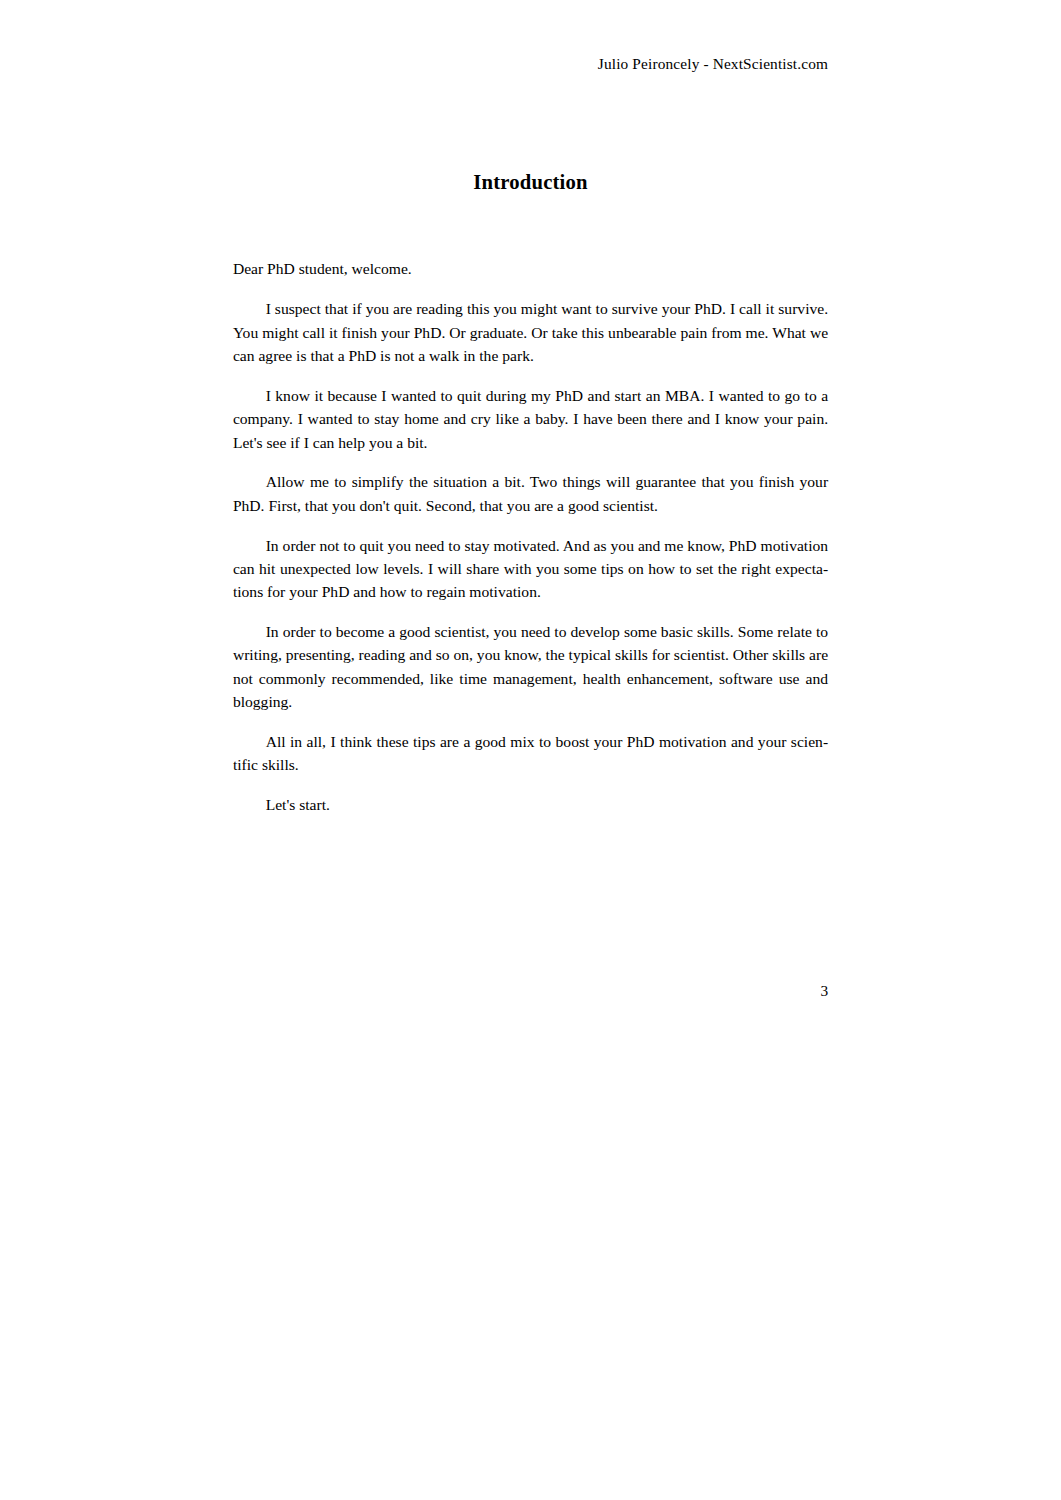Julio Peironcely - NextScientist.com
Introduction
Dear PhD student, welcome.
I suspect that if you are reading this you might want to survive your PhD. I call it survive. You might call it finish your PhD. Or graduate. Or take this unbearable pain from me. What we can agree is that a PhD is not a walk in the park.
I know it because I wanted to quit during my PhD and start an MBA. I wanted to go to a company. I wanted to stay home and cry like a baby. I have been there and I know your pain. Let's see if I can help you a bit.
Allow me to simplify the situation a bit. Two things will guarantee that you finish your PhD. First, that you don't quit. Second, that you are a good scientist.
In order not to quit you need to stay motivated. And as you and me know, PhD motivation can hit unexpected low levels. I will share with you some tips on how to set the right expectations for your PhD and how to regain motivation.
In order to become a good scientist, you need to develop some basic skills. Some relate to writing, presenting, reading and so on, you know, the typical skills for scientist. Other skills are not commonly recommended, like time management, health enhancement, software use and blogging.
All in all, I think these tips are a good mix to boost your PhD motivation and your scientific skills.
Let's start.
3